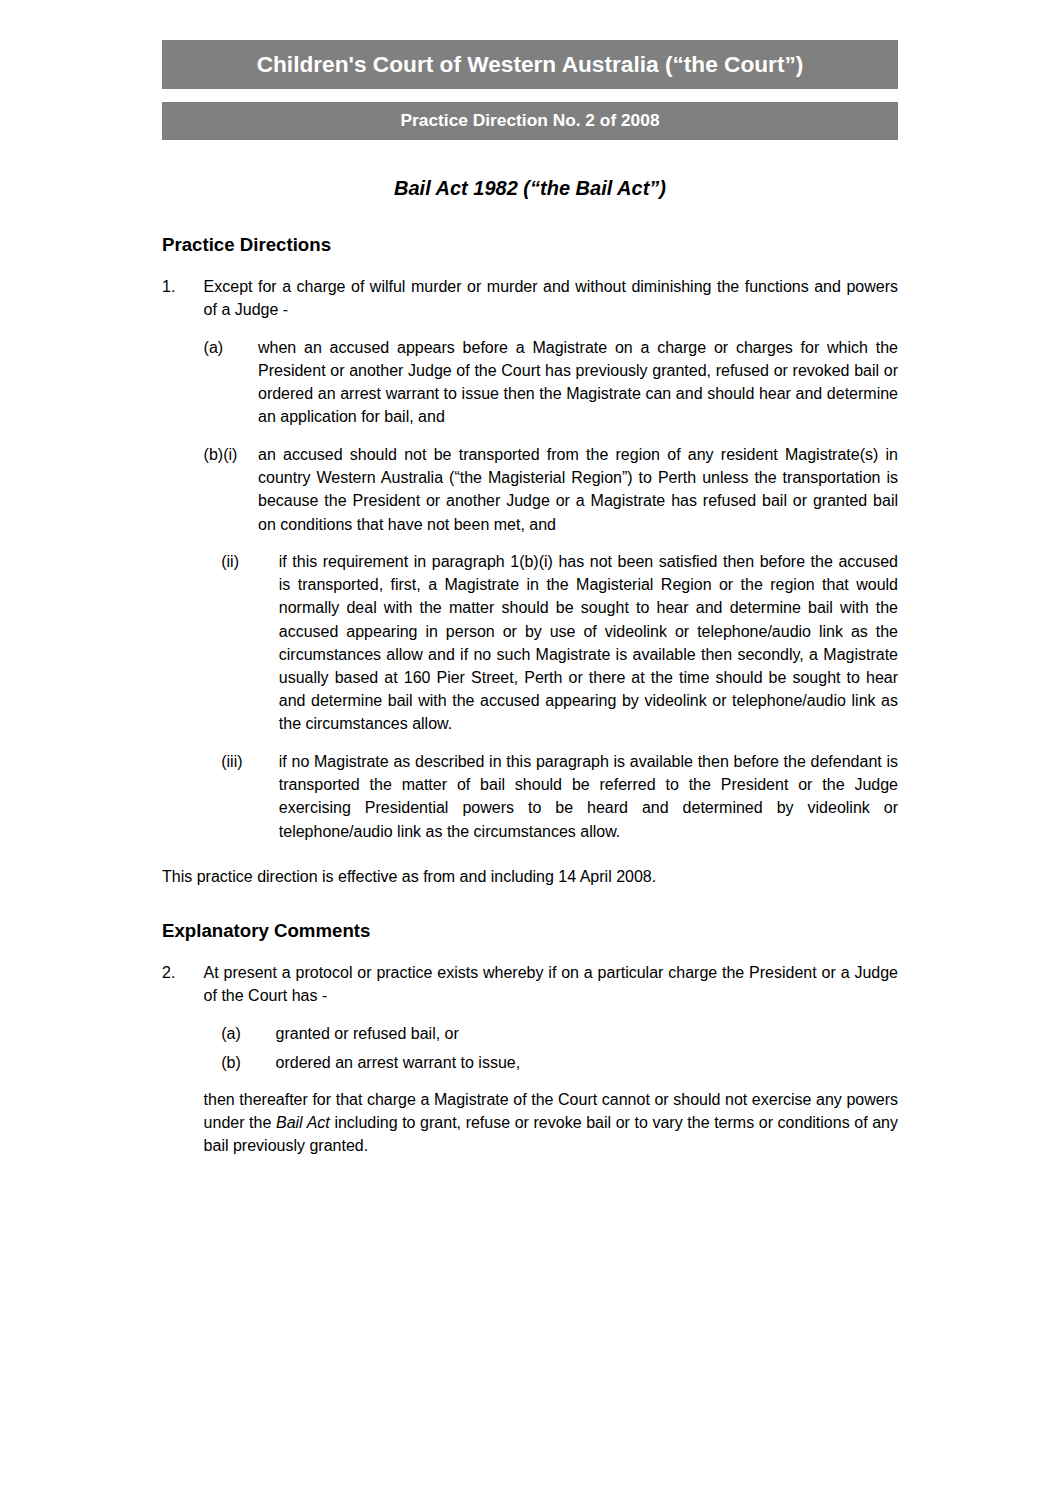Children's Court of Western Australia (“the Court”)
Practice Direction No. 2 of 2008
Bail Act 1982 (“the Bail Act”)
Practice Directions
1. Except for a charge of wilful murder or murder and without diminishing the functions and powers of a Judge -
(a) when an accused appears before a Magistrate on a charge or charges for which the President or another Judge of the Court has previously granted, refused or revoked bail or ordered an arrest warrant to issue then the Magistrate can and should hear and determine an application for bail, and
(b)(i) an accused should not be transported from the region of any resident Magistrate(s) in country Western Australia (“the Magisterial Region”) to Perth unless the transportation is because the President or another Judge or a Magistrate has refused bail or granted bail on conditions that have not been met, and
(ii) if this requirement in paragraph 1(b)(i) has not been satisfied then before the accused is transported, first, a Magistrate in the Magisterial Region or the region that would normally deal with the matter should be sought to hear and determine bail with the accused appearing in person or by use of videolink or telephone/audio link as the circumstances allow and if no such Magistrate is available then secondly, a Magistrate usually based at 160 Pier Street, Perth or there at the time should be sought to hear and determine bail with the accused appearing by videolink or telephone/audio link as the circumstances allow.
(iii) if no Magistrate as described in this paragraph is available then before the defendant is transported the matter of bail should be referred to the President or the Judge exercising Presidential powers to be heard and determined by videolink or telephone/audio link as the circumstances allow.
This practice direction is effective as from and including 14 April 2008.
Explanatory Comments
2. At present a protocol or practice exists whereby if on a particular charge the President or a Judge of the Court has -
(a) granted or refused bail, or
(b) ordered an arrest warrant to issue,
then thereafter for that charge a Magistrate of the Court cannot or should not exercise any powers under the Bail Act including to grant, refuse or revoke bail or to vary the terms or conditions of any bail previously granted.